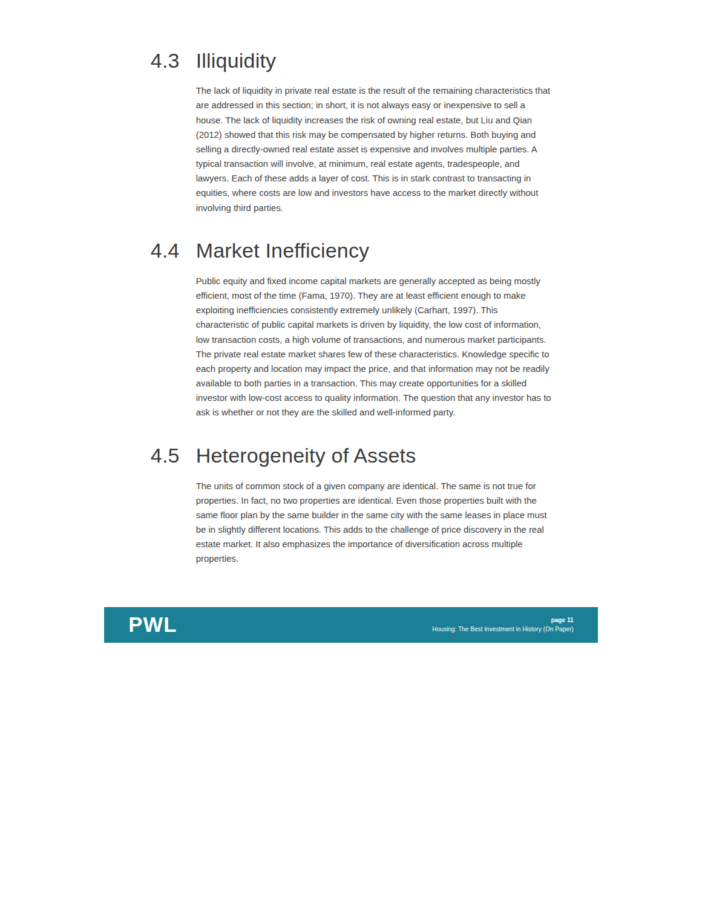4.3 Illiquidity
The lack of liquidity in private real estate is the result of the remaining characteristics that are addressed in this section; in short, it is not always easy or inexpensive to sell a house. The lack of liquidity increases the risk of owning real estate, but Liu and Qian (2012) showed that this risk may be compensated by higher returns. Both buying and selling a directly-owned real estate asset is expensive and involves multiple parties. A typical transaction will involve, at minimum, real estate agents, tradespeople, and lawyers. Each of these adds a layer of cost. This is in stark contrast to transacting in equities, where costs are low and investors have access to the market directly without involving third parties.
4.4 Market Inefficiency
Public equity and fixed income capital markets are generally accepted as being mostly efficient, most of the time (Fama, 1970). They are at least efficient enough to make exploiting inefficiencies consistently extremely unlikely (Carhart, 1997). This characteristic of public capital markets is driven by liquidity, the low cost of information, low transaction costs, a high volume of transactions, and numerous market participants. The private real estate market shares few of these characteristics. Knowledge specific to each property and location may impact the price, and that information may not be readily available to both parties in a transaction. This may create opportunities for a skilled investor with low-cost access to quality information. The question that any investor has to ask is whether or not they are the skilled and well-informed party.
4.5 Heterogeneity of Assets
The units of common stock of a given company are identical. The same is not true for properties. In fact, no two properties are identical. Even those properties built with the same floor plan by the same builder in the same city with the same leases in place must be in slightly different locations. This adds to the challenge of price discovery in the real estate market. It also emphasizes the importance of diversification across multiple properties.
PWL
page 11
Housing: The Best Investment in History (On Paper)